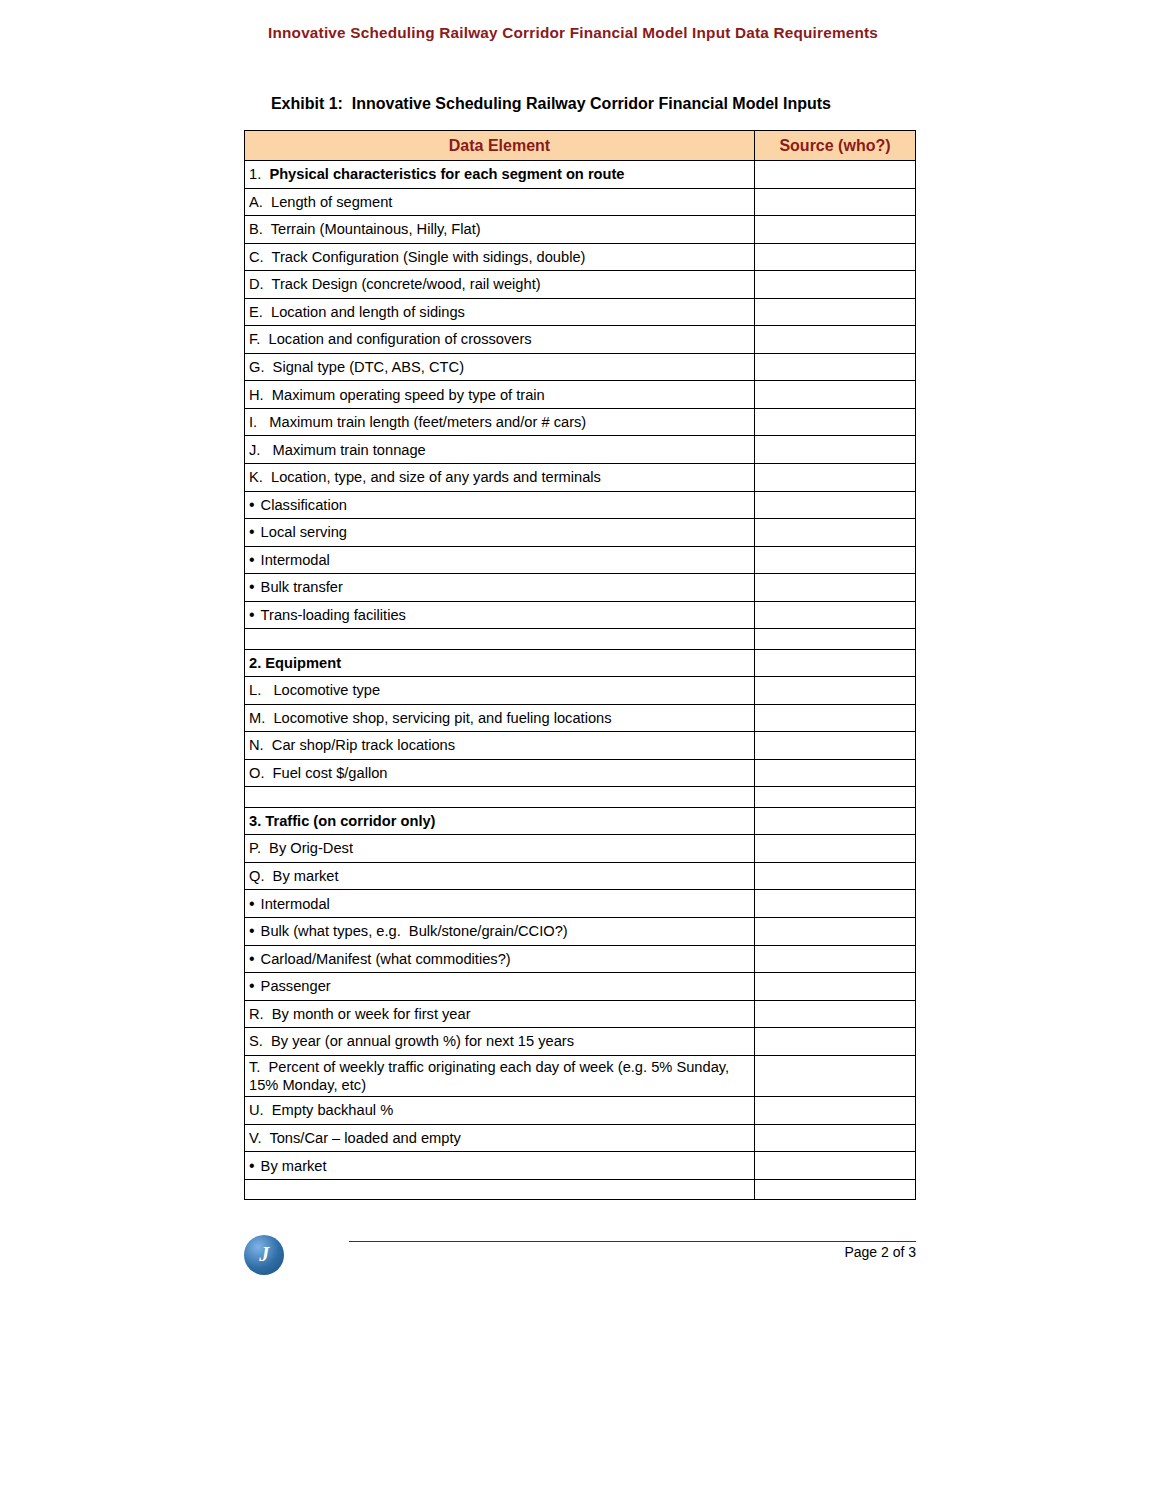Innovative Scheduling Railway Corridor Financial Model Input Data Requirements
Exhibit 1: Innovative Scheduling Railway Corridor Financial Model Inputs
| Data Element | Source (who?) |
| --- | --- |
| 1. Physical characteristics for each segment on route | |
| A. Length of segment | |
| B. Terrain (Mountainous, Hilly, Flat) | |
| C. Track Configuration (Single with sidings, double) | |
| D. Track Design (concrete/wood, rail weight) | |
| E. Location and length of sidings | |
| F. Location and configuration of crossovers | |
| G. Signal type (DTC, ABS, CTC) | |
| H. Maximum operating speed by type of train | |
| I. Maximum train length (feet/meters and/or # cars) | |
| J. Maximum train tonnage | |
| K. Location, type, and size of any yards and terminals | |
| Classification | |
| Local serving | |
| Intermodal | |
| Bulk transfer | |
| Trans-loading facilities | |
| 2. Equipment | |
| L. Locomotive type | |
| M. Locomotive shop, servicing pit, and fueling locations | |
| N. Car shop/Rip track locations | |
| O. Fuel cost $/gallon | |
| 3. Traffic (on corridor only) | |
| P. By Orig-Dest | |
| Q. By market | |
| Intermodal | |
| Bulk (what types, e.g. Bulk/stone/grain/CCIO?) | |
| Carload/Manifest (what commodities?) | |
| Passenger | |
| R. By month or week for first year | |
| S. By year (or annual growth %) for next 15 years | |
| T. Percent of weekly traffic originating each day of week (e.g. 5% Sunday, 15% Monday, etc) | |
| U. Empty backhaul % | |
| V. Tons/Car – loaded and empty | |
| By market | |
Page 2 of 3